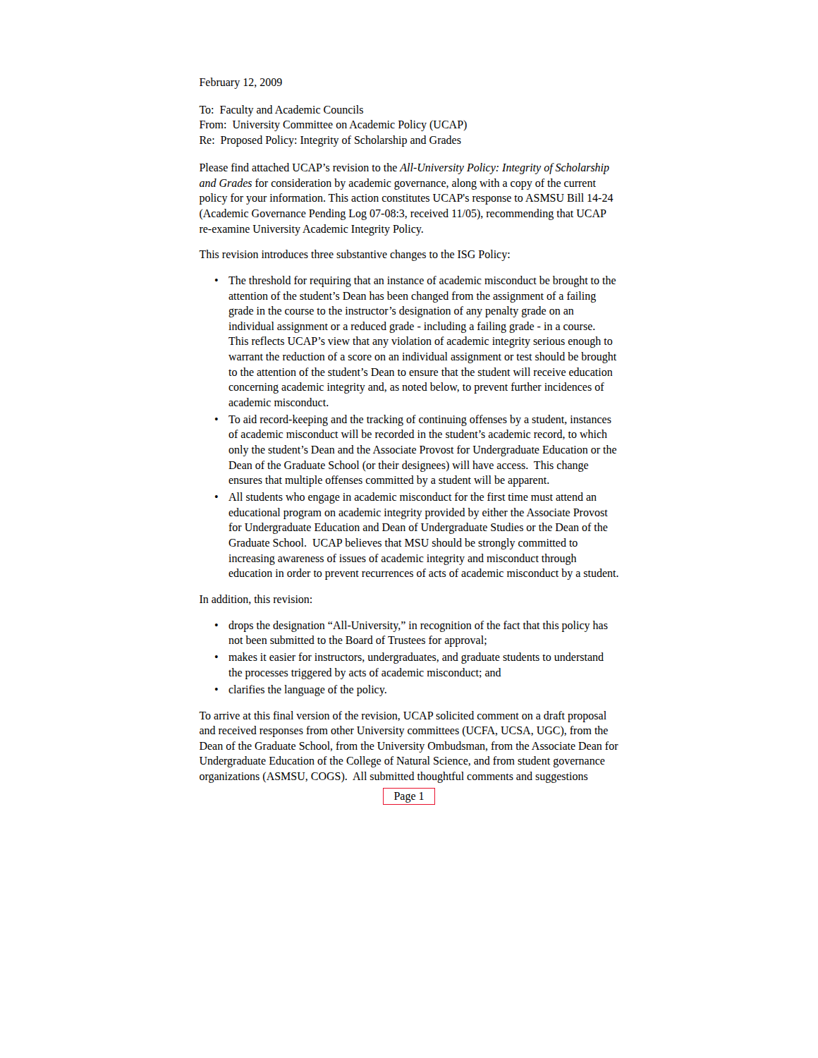February 12, 2009
To: Faculty and Academic Councils
From: University Committee on Academic Policy (UCAP)
Re: Proposed Policy: Integrity of Scholarship and Grades
Please find attached UCAP’s revision to the All-University Policy: Integrity of Scholarship and Grades for consideration by academic governance, along with a copy of the current policy for your information. This action constitutes UCAP's response to ASMSU Bill 14-24 (Academic Governance Pending Log 07-08:3, received 11/05), recommending that UCAP re-examine University Academic Integrity Policy.
This revision introduces three substantive changes to the ISG Policy:
The threshold for requiring that an instance of academic misconduct be brought to the attention of the student’s Dean has been changed from the assignment of a failing grade in the course to the instructor’s designation of any penalty grade on an individual assignment or a reduced grade - including a failing grade - in a course. This reflects UCAP’s view that any violation of academic integrity serious enough to warrant the reduction of a score on an individual assignment or test should be brought to the attention of the student’s Dean to ensure that the student will receive education concerning academic integrity and, as noted below, to prevent further incidences of academic misconduct.
To aid record-keeping and the tracking of continuing offenses by a student, instances of academic misconduct will be recorded in the student’s academic record, to which only the student’s Dean and the Associate Provost for Undergraduate Education or the Dean of the Graduate School (or their designees) will have access. This change ensures that multiple offenses committed by a student will be apparent.
All students who engage in academic misconduct for the first time must attend an educational program on academic integrity provided by either the Associate Provost for Undergraduate Education and Dean of Undergraduate Studies or the Dean of the Graduate School. UCAP believes that MSU should be strongly committed to increasing awareness of issues of academic integrity and misconduct through education in order to prevent recurrences of acts of academic misconduct by a student.
In addition, this revision:
drops the designation “All-University,” in recognition of the fact that this policy has not been submitted to the Board of Trustees for approval;
makes it easier for instructors, undergraduates, and graduate students to understand the processes triggered by acts of academic misconduct; and
clarifies the language of the policy.
To arrive at this final version of the revision, UCAP solicited comment on a draft proposal and received responses from other University committees (UCFA, UCSA, UGC), from the Dean of the Graduate School, from the University Ombudsman, from the Associate Dean for Undergraduate Education of the College of Natural Science, and from student governance organizations (ASMSU, COGS). All submitted thoughtful comments and suggestions
Page 1